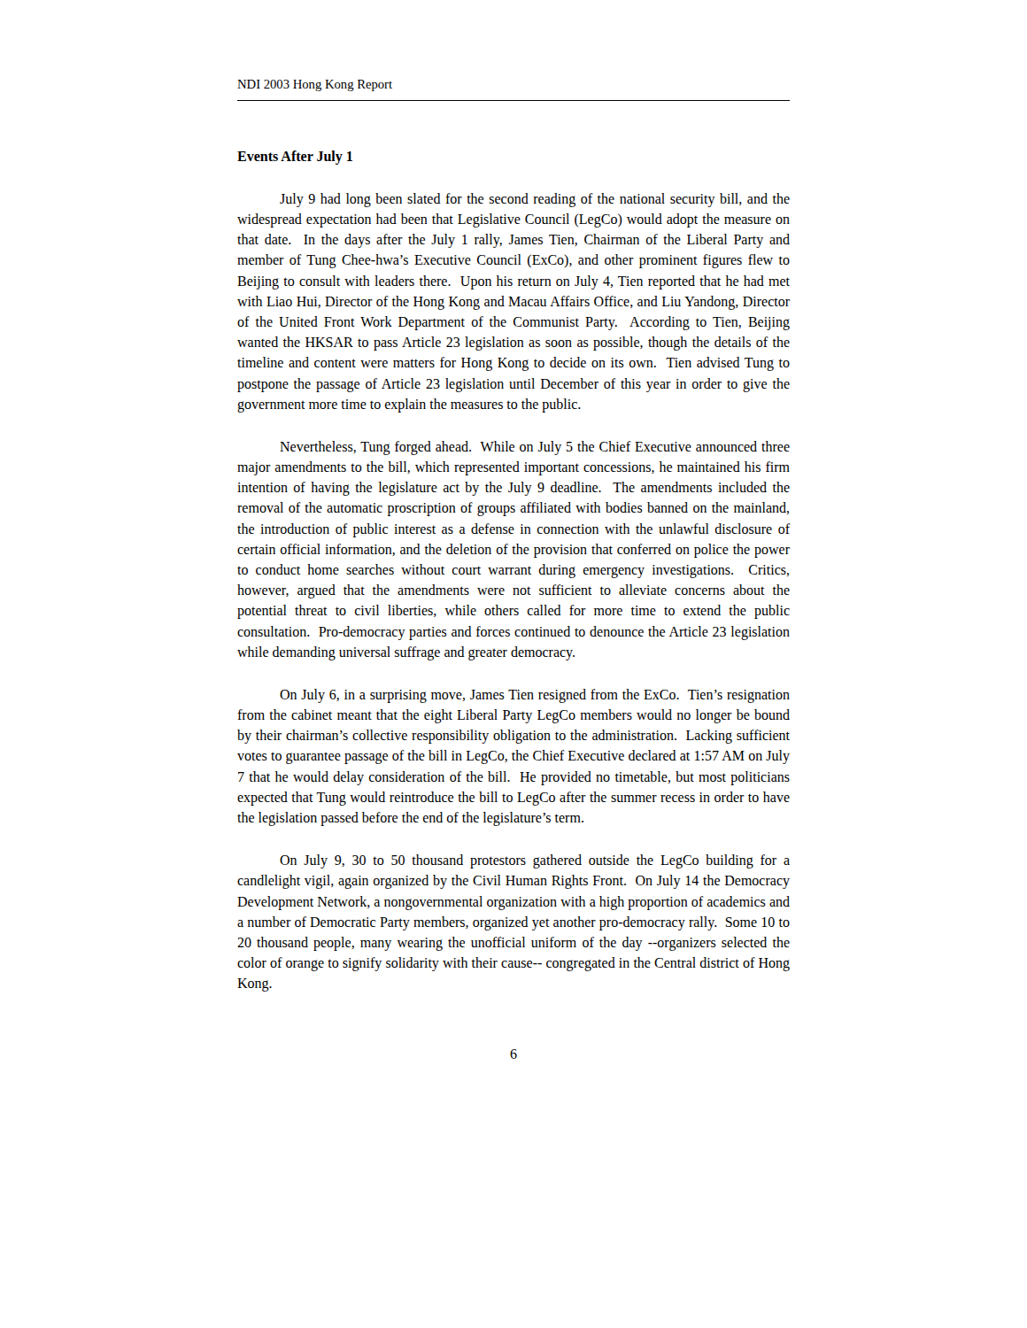NDI 2003 Hong Kong Report
Events After July 1
July 9 had long been slated for the second reading of the national security bill, and the widespread expectation had been that Legislative Council (LegCo) would adopt the measure on that date. In the days after the July 1 rally, James Tien, Chairman of the Liberal Party and member of Tung Chee-hwa’s Executive Council (ExCo), and other prominent figures flew to Beijing to consult with leaders there. Upon his return on July 4, Tien reported that he had met with Liao Hui, Director of the Hong Kong and Macau Affairs Office, and Liu Yandong, Director of the United Front Work Department of the Communist Party. According to Tien, Beijing wanted the HKSAR to pass Article 23 legislation as soon as possible, though the details of the timeline and content were matters for Hong Kong to decide on its own. Tien advised Tung to postpone the passage of Article 23 legislation until December of this year in order to give the government more time to explain the measures to the public.
Nevertheless, Tung forged ahead. While on July 5 the Chief Executive announced three major amendments to the bill, which represented important concessions, he maintained his firm intention of having the legislature act by the July 9 deadline. The amendments included the removal of the automatic proscription of groups affiliated with bodies banned on the mainland, the introduction of public interest as a defense in connection with the unlawful disclosure of certain official information, and the deletion of the provision that conferred on police the power to conduct home searches without court warrant during emergency investigations. Critics, however, argued that the amendments were not sufficient to alleviate concerns about the potential threat to civil liberties, while others called for more time to extend the public consultation. Pro-democracy parties and forces continued to denounce the Article 23 legislation while demanding universal suffrage and greater democracy.
On July 6, in a surprising move, James Tien resigned from the ExCo. Tien’s resignation from the cabinet meant that the eight Liberal Party LegCo members would no longer be bound by their chairman’s collective responsibility obligation to the administration. Lacking sufficient votes to guarantee passage of the bill in LegCo, the Chief Executive declared at 1:57 AM on July 7 that he would delay consideration of the bill. He provided no timetable, but most politicians expected that Tung would reintroduce the bill to LegCo after the summer recess in order to have the legislation passed before the end of the legislature’s term.
On July 9, 30 to 50 thousand protestors gathered outside the LegCo building for a candlelight vigil, again organized by the Civil Human Rights Front. On July 14 the Democracy Development Network, a nongovernmental organization with a high proportion of academics and a number of Democratic Party members, organized yet another pro-democracy rally. Some 10 to 20 thousand people, many wearing the unofficial uniform of the day --organizers selected the color of orange to signify solidarity with their cause-- congregated in the Central district of Hong Kong.
6